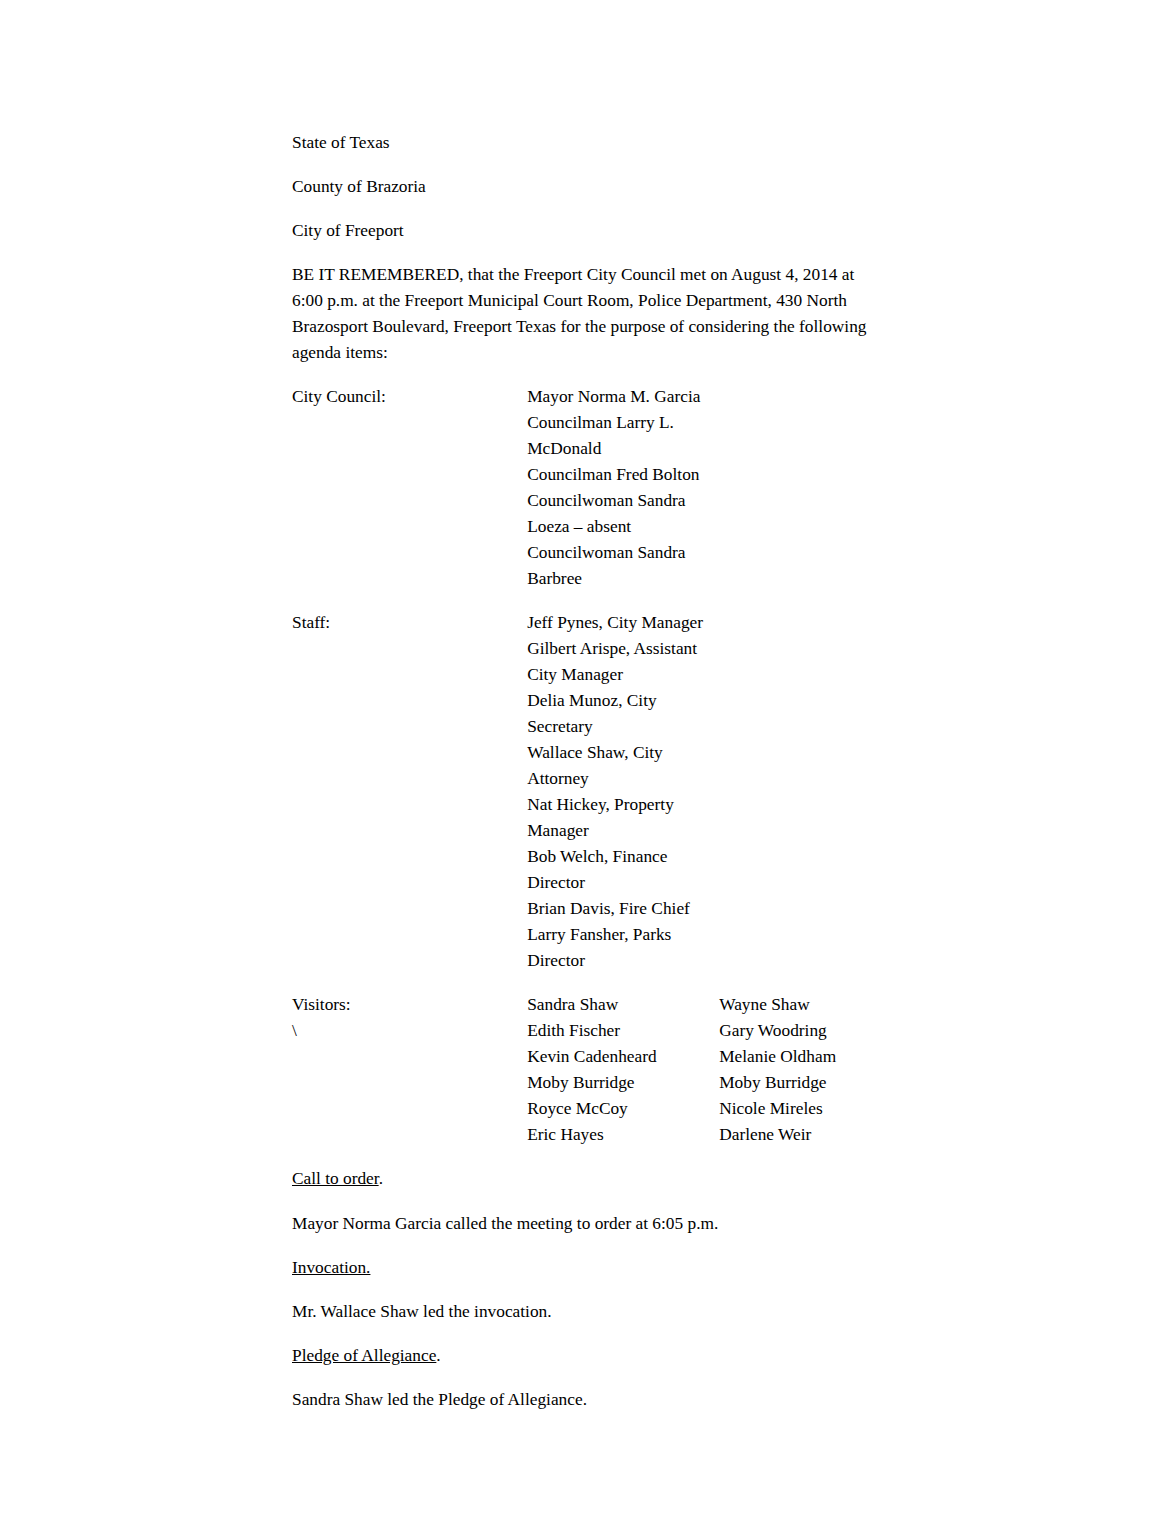State of Texas
County of Brazoria
City of Freeport
BE IT REMEMBERED, that the Freeport City Council met on August 4, 2014 at 6:00 p.m. at the Freeport Municipal Court Room, Police Department, 430 North Brazosport Boulevard, Freeport Texas for the purpose of considering the following agenda items:
| City Council: | Mayor Norma M. Garcia |
| | Councilman Larry L. McDonald |
| | Councilman Fred Bolton |
| | Councilwoman Sandra Loeza – absent |
| | Councilwoman Sandra Barbree |
| Staff: | Jeff Pynes, City Manager |
| | Gilbert Arispe, Assistant City Manager |
| | Delia Munoz, City Secretary |
| | Wallace Shaw, City Attorney |
| | Nat Hickey, Property Manager |
| | Bob Welch, Finance Director |
| | Brian Davis, Fire Chief |
| | Larry Fansher, Parks Director |
| Visitors: | Sandra Shaw | Wayne Shaw |
| \ | Edith Fischer | Gary Woodring |
| | Kevin Cadenheard | Melanie Oldham |
| | Moby Burridge | Moby Burridge |
| | Royce McCoy | Nicole Mireles |
| | Eric Hayes | Darlene Weir |
Call to order.
Mayor Norma Garcia called the meeting to order at 6:05 p.m.
Invocation.
Mr. Wallace Shaw led the invocation.
Pledge of Allegiance.
Sandra Shaw led the Pledge of Allegiance.